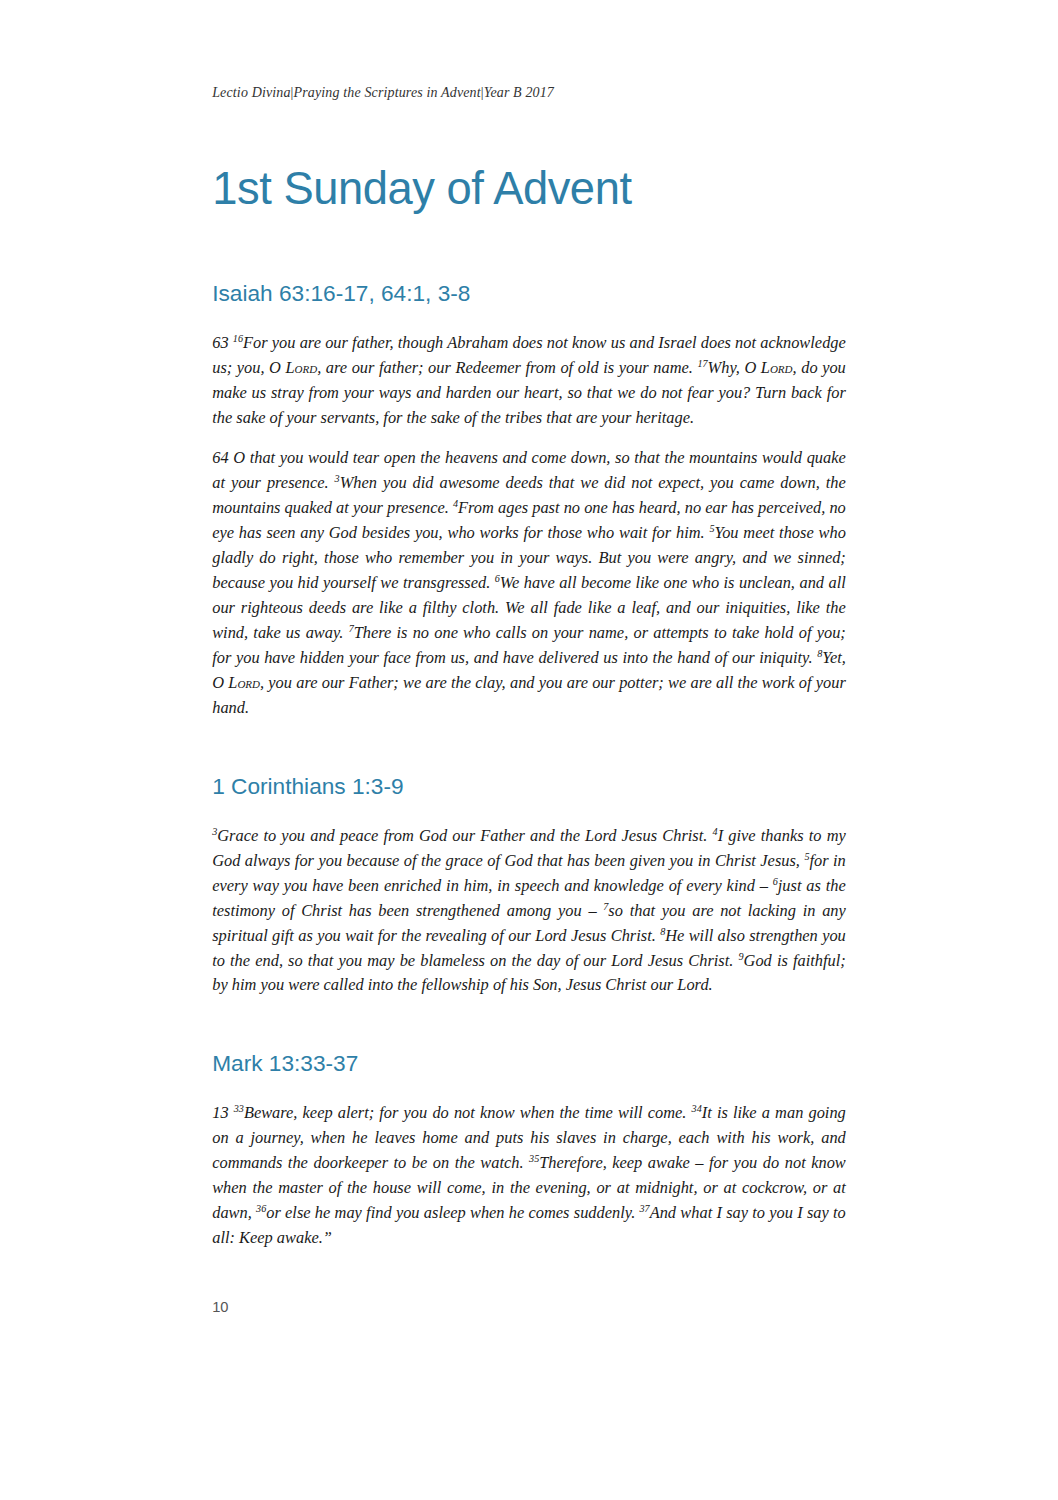Lectio Divina|Praying the Scriptures in Advent|Year B 2017
1st Sunday of Advent
Isaiah 63:16-17, 64:1, 3-8
63 16For you are our father, though Abraham does not know us and Israel does not acknowledge us; you, O Lord, are our father; our Redeemer from of old is your name. 17Why, O Lord, do you make us stray from your ways and harden our heart, so that we do not fear you? Turn back for the sake of your servants, for the sake of the tribes that are your heritage.
64 O that you would tear open the heavens and come down, so that the mountains would quake at your presence. 3When you did awesome deeds that we did not expect, you came down, the mountains quaked at your presence. 4From ages past no one has heard, no ear has perceived, no eye has seen any God besides you, who works for those who wait for him. 5You meet those who gladly do right, those who remember you in your ways. But you were angry, and we sinned; because you hid yourself we transgressed. 6We have all become like one who is unclean, and all our righteous deeds are like a filthy cloth. We all fade like a leaf, and our iniquities, like the wind, take us away. 7There is no one who calls on your name, or attempts to take hold of you; for you have hidden your face from us, and have delivered us into the hand of our iniquity. 8Yet, O Lord, you are our Father; we are the clay, and you are our potter; we are all the work of your hand.
1 Corinthians 1:3-9
3Grace to you and peace from God our Father and the Lord Jesus Christ. 4I give thanks to my God always for you because of the grace of God that has been given you in Christ Jesus, 5for in every way you have been enriched in him, in speech and knowledge of every kind – 6just as the testimony of Christ has been strengthened among you – 7so that you are not lacking in any spiritual gift as you wait for the revealing of our Lord Jesus Christ. 8He will also strengthen you to the end, so that you may be blameless on the day of our Lord Jesus Christ. 9God is faithful; by him you were called into the fellowship of his Son, Jesus Christ our Lord.
Mark 13:33-37
13 33Beware, keep alert; for you do not know when the time will come. 34It is like a man going on a journey, when he leaves home and puts his slaves in charge, each with his work, and commands the doorkeeper to be on the watch. 35Therefore, keep awake – for you do not know when the master of the house will come, in the evening, or at midnight, or at cockcrow, or at dawn, 36or else he may find you asleep when he comes suddenly. 37And what I say to you I say to all: Keep awake.”
10